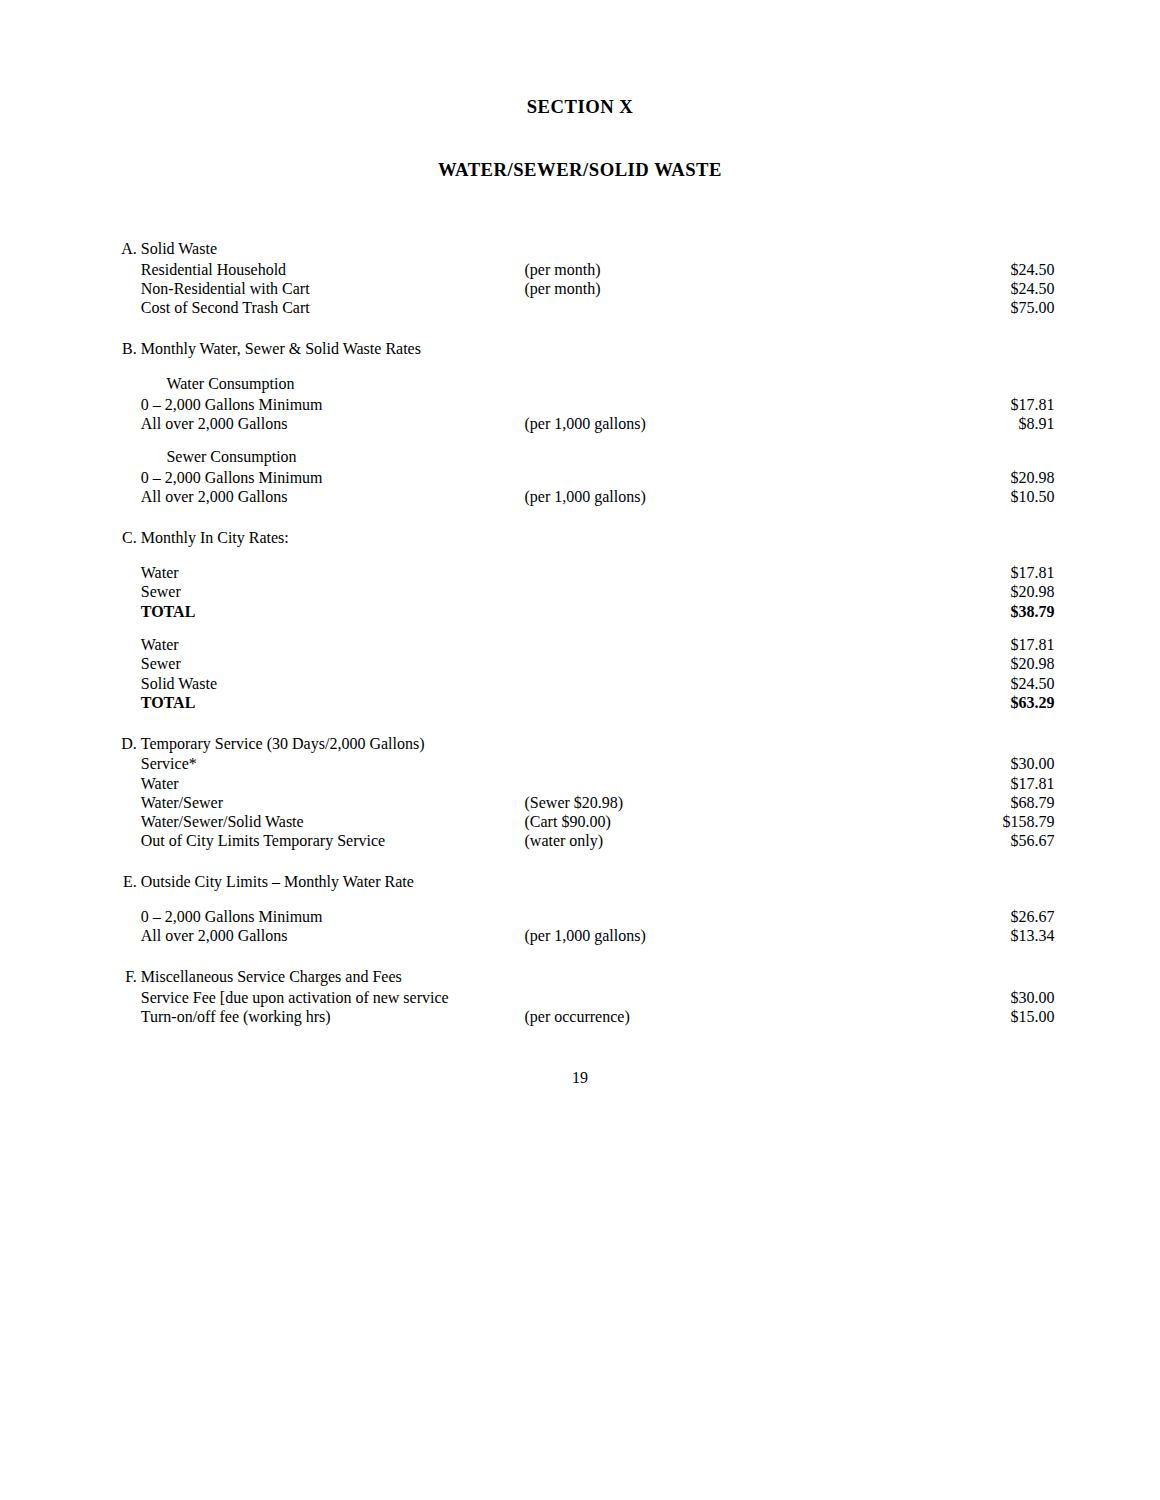SECTION X
WATER/SEWER/SOLID WASTE
Solid Waste
| Residential Household | (per month) | $24.50 |
| Non-Residential with Cart | (per month) | $24.50 |
| Cost of Second Trash Cart | | $75.00 |
Monthly Water, Sewer & Solid Waste Rates
| Water Consumption |
| 0 – 2,000 Gallons Minimum | | $17.81 |
| All over 2,000 Gallons | (per 1,000 gallons) | $8.91 |
| Sewer Consumption |
| 0 – 2,000 Gallons Minimum | | $20.98 |
| All over 2,000 Gallons | (per 1,000 gallons) | $10.50 |
Monthly In City Rates:
| Water | | $17.81 |
| Sewer | | $20.98 |
| TOTAL | | $38.79 |
| Water | | $17.81 |
| Sewer | | $20.98 |
| Solid Waste | | $24.50 |
| TOTAL | | $63.29 |
Temporary Service (30 Days/2,000 Gallons)
| Service* | | $30.00 |
| Water | | $17.81 |
| Water/Sewer | (Sewer $20.98) | $68.79 |
| Water/Sewer/Solid Waste | (Cart $90.00) | $158.79 |
| Out of City Limits Temporary Service | (water only) | $56.67 |
Outside City Limits – Monthly Water Rate
| 0 – 2,000 Gallons Minimum | | $26.67 |
| All over 2,000 Gallons | (per 1,000 gallons) | $13.34 |
Miscellaneous Service Charges and Fees
| Service Fee [due upon activation of new service | | $30.00 |
| Turn-on/off fee (working hrs) | (per occurrence) | $15.00 |
19